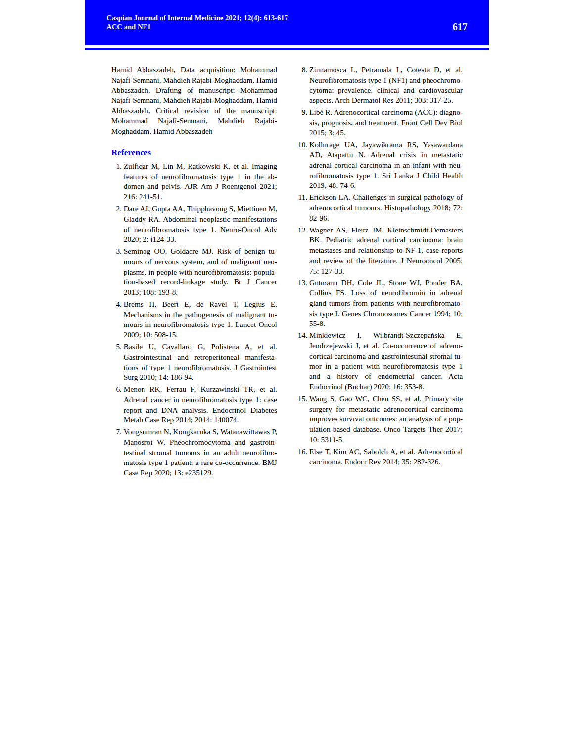Caspian Journal of Internal Medicine 2021; 12(4): 613-617
ACC and NF1
617
Hamid Abbaszadeh, Data acquisition: Mohammad Najafi-Semnani, Mahdieh Rajabi-Moghaddam, Hamid Abbaszadeh, Drafting of manuscript: Mohammad Najafi-Semnani, Mahdieh Rajabi-Moghaddam, Hamid Abbaszadeh, Critical revision of the manuscript: Mohammad Najafi-Semnani, Mahdieh Rajabi-Moghaddam, Hamid Abbaszadeh
References
Zulfiqar M, Lin M, Ratkowski K, et al. Imaging features of neurofibromatosis type 1 in the abdomen and pelvis. AJR Am J Roentgenol 2021; 216: 241-51.
Dare AJ, Gupta AA, Thipphavong S, Miettinen M, Gladdy RA. Abdominal neoplastic manifestations of neurofibromatosis type 1. Neuro-Oncol Adv 2020; 2: i124-33.
Seminog OO, Goldacre MJ. Risk of benign tumours of nervous system, and of malignant neoplasms, in people with neurofibromatosis: population-based record-linkage study. Br J Cancer 2013; 108: 193-8.
Brems H, Beert E, de Ravel T, Legius E. Mechanisms in the pathogenesis of malignant tumours in neurofibromatosis type 1. Lancet Oncol 2009; 10: 508-15.
Basile U, Cavallaro G, Polistena A, et al. Gastrointestinal and retroperitoneal manifestations of type 1 neurofibromatosis. J Gastrointest Surg 2010; 14: 186-94.
Menon RK, Ferrau F, Kurzawinski TR, et al. Adrenal cancer in neurofibromatosis type 1: case report and DNA analysis. Endocrinol Diabetes Metab Case Rep 2014; 2014: 140074.
Vongsumran N, Kongkarnka S, Watanawittawas P, Manosroi W. Pheochromocytoma and gastrointestinal stromal tumours in an adult neurofibromatosis type 1 patient: a rare co-occurrence. BMJ Case Rep 2020; 13: e235129.
Zinnamosca L, Petramala L, Cotesta D, et al. Neurofibromatosis type 1 (NF1) and pheochromocytoma: prevalence, clinical and cardiovascular aspects. Arch Dermatol Res 2011; 303: 317-25.
Libé R. Adrenocortical carcinoma (ACC): diagnosis, prognosis, and treatment. Front Cell Dev Biol 2015; 3: 45.
Kollurage UA, Jayawikrama RS, Yasawardana AD, Atapattu N. Adrenal crisis in metastatic adrenal cortical carcinoma in an infant with neurofibromatosis type 1. Sri Lanka J Child Health 2019; 48: 74-6.
Erickson LA. Challenges in surgical pathology of adrenocortical tumours. Histopathology 2018; 72: 82-96.
Wagner AS, Fleitz JM, Kleinschmidt-Demasters BK. Pediatric adrenal cortical carcinoma: brain metastases and relationship to NF-1, case reports and review of the literature. J Neurooncol 2005; 75: 127-33.
Gutmann DH, Cole JL, Stone WJ, Ponder BA, Collins FS. Loss of neurofibromin in adrenal gland tumors from patients with neurofibromatosis type I. Genes Chromosomes Cancer 1994; 10: 55-8.
Minkiewicz I, Wilbrandt-Szczepańska E, Jendrzejewski J, et al. Co-occurrence of adrenocortical carcinoma and gastrointestinal stromal tumor in a patient with neurofibromatosis type 1 and a history of endometrial cancer. Acta Endocrinol (Buchar) 2020; 16: 353-8.
Wang S, Gao WC, Chen SS, et al. Primary site surgery for metastatic adrenocortical carcinoma improves survival outcomes: an analysis of a population-based database. Onco Targets Ther 2017; 10: 5311-5.
Else T, Kim AC, Sabolch A, et al. Adrenocortical carcinoma. Endocr Rev 2014; 35: 282-326.